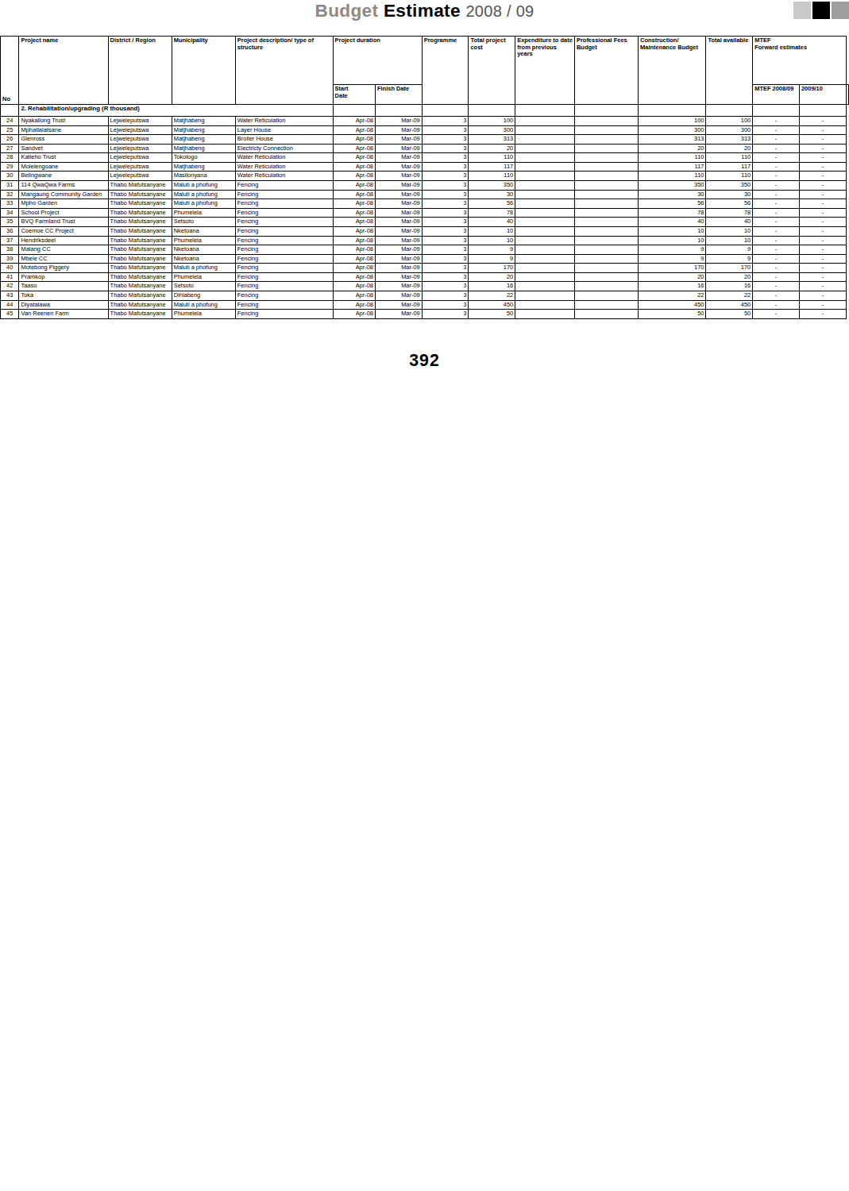Budget Estimate 2008 / 09
| No | Project name | District / Region | Municipality | Project description/ type of structure | Project duration | Programme | Total project cost | Expenditure to date from previous years | Professional Fees Budget | Construction/ Maintenance Budget | Total available | MTEF Forward estimates |
| --- | --- | --- | --- | --- | --- | --- | --- | --- | --- | --- | --- | --- |
| Start Date | Finish Date | MTEF 2008/09 | 2009/10 | 2010/11 |
| | 2. Rehabilitation/upgrading (R thousand) | | | | | | | | | | |
| 24 | Nyakallong Trust | Lejweleputswa | Matjhabeng | Water Reticulation | Apr-08 | Mar-09 | 3 | 100 | | | 100 | 100 | - | - |
| 25 | Mphatlalatsane | Lejweleputswa | Matjhabeng | Layer House | Apr-08 | Mar-09 | 3 | 300 | | | 300 | 300 | - | - |
| 26 | Glenross | Lejweleputswa | Matjhabeng | Broiler House | Apr-08 | Mar-09 | 3 | 313 | | | 313 | 313 | - | - |
| 27 | Sandvet | Lejweleputswa | Matjhabeng | Electricty Connection | Apr-08 | Mar-09 | 3 | 20 | | | 20 | 20 | - | - |
| 28 | Katleho Trust | Lejweleputswa | Tokologo | Water Reticulation | Apr-08 | Mar-09 | 3 | 110 | | | 110 | 110 | - | - |
| 29 | Molelengoane | Lejweleputswa | Matjhabeng | Water Reticulation | Apr-08 | Mar-09 | 3 | 117 | | | 117 | 117 | - | - |
| 30 | Belingwane | Lejweleputswa | Masilonyana | Water Reticulation | Apr-08 | Mar-09 | 3 | 110 | | | 110 | 110 | - | - |
| 31 | 114 QwaQwa Farms | Thabo Mafutsanyane | Maluti a phofung | Fencing | Apr-08 | Mar-09 | 3 | 350 | | | 350 | 350 | - | - |
| 32 | Mangaung Community Garden | Thabo Mafutsanyane | Maluti a phofung | Fencing | Apr-08 | Mar-09 | 3 | 30 | | | 30 | 30 | - | - |
| 33 | Mpho Garden | Thabo Mafutsanyane | Maluti a phofung | Fencing | Apr-08 | Mar-09 | 3 | 56 | | | 56 | 56 | - | - |
| 34 | School Project | Thabo Mafutsanyane | Phumelela | Fencing | Apr-08 | Mar-09 | 3 | 78 | | | 78 | 78 | - | - |
| 35 | BVQ Farmland Trust | Thabo Mafutsanyane | Setsoto | Fencing | Apr-08 | Mar-09 | 3 | 40 | | | 40 | 40 | - | - |
| 36 | Coemoe CC Project | Thabo Mafutsanyane | Nketoana | Fencing | Apr-08 | Mar-09 | 3 | 10 | | | 10 | 10 | - | - |
| 37 | Hendriksdeel | Thabo Mafutsanyane | Phumelela | Fencing | Apr-08 | Mar-09 | 3 | 10 | | | 10 | 10 | - | - |
| 38 | Malang CC | Thabo Mafutsanyane | Nketoana | Fencing | Apr-08 | Mar-09 | 3 | 9 | | | 9 | 9 | - | - |
| 39 | Mbele CC | Thabo Mafutsanyane | Nketoana | Fencing | Apr-08 | Mar-09 | 3 | 9 | | | 9 | 9 | - | - |
| 40 | Motebong Piggery | Thabo Mafutsanyane | Maluti a phofung | Fencing | Apr-08 | Mar-09 | 3 | 170 | | | 170 | 170 | - | - |
| 41 | Pramkop | Thabo Mafutsanyane | Phumelela | Fencing | Apr-08 | Mar-09 | 3 | 20 | | | 20 | 20 | - | - |
| 42 | Taaso | Thabo Mafutsanyane | Setsoto | Fencing | Apr-08 | Mar-09 | 3 | 16 | | | 16 | 16 | - | - |
| 43 | Toka | Thabo Mafutsanyane | Dihlabeng | Fencing | Apr-08 | Mar-09 | 3 | 22 | | | 22 | 22 | - | - |
| 44 | Diyatalawa | Thabo Mafutsanyane | Maluti a phofung | Fencing | Apr-08 | Mar-09 | 3 | 450 | | | 450 | 450 | - | - |
| 45 | Van Reenen Farm | Thabo Mafutsanyane | Phumelela | Fencing | Apr-08 | Mar-09 | 3 | 50 | | | 50 | 50 | - | - |
392